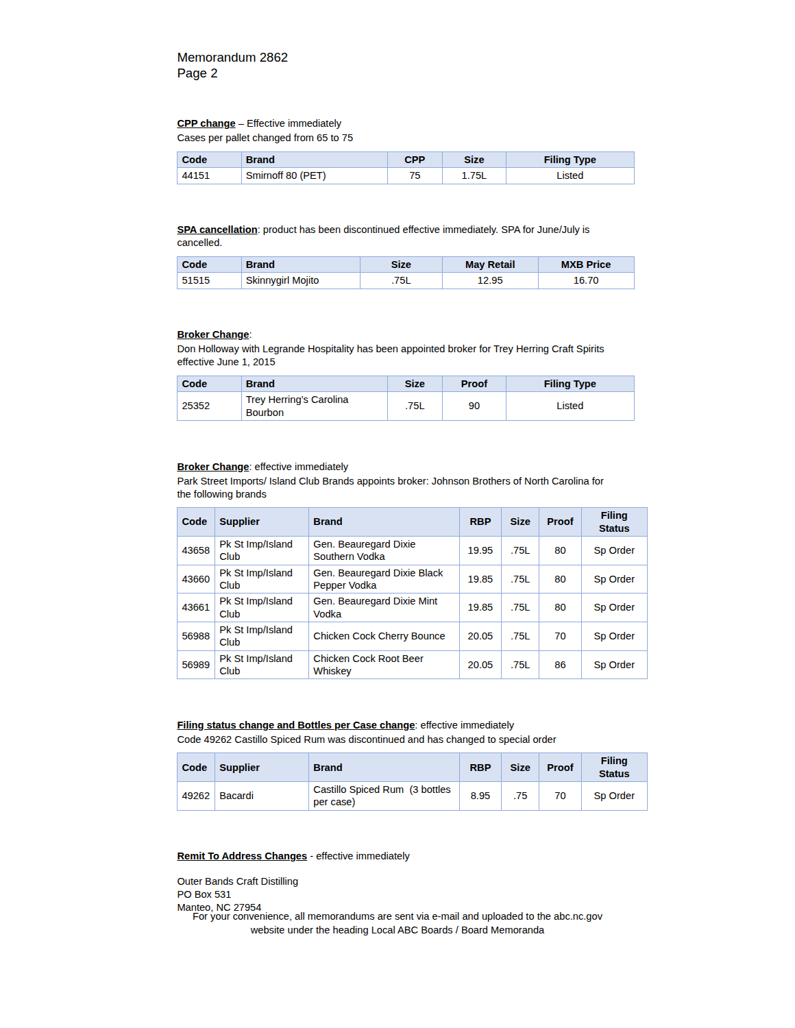Memorandum 2862
Page 2
CPP change – Effective immediately
Cases per pallet changed from 65 to 75
| Code | Brand | CPP | Size | Filing Type |
| --- | --- | --- | --- | --- |
| 44151 | Smirnoff 80 (PET) | 75 | 1.75L | Listed |
SPA cancellation: product has been discontinued effective immediately. SPA for June/July is cancelled.
| Code | Brand | Size | May Retail | MXB Price |
| --- | --- | --- | --- | --- |
| 51515 | Skinnygirl Mojito | .75L | 12.95 | 16.70 |
Broker Change:
Don Holloway with Legrande Hospitality has been appointed broker for Trey Herring Craft Spirits effective June 1, 2015
| Code | Brand | Size | Proof | Filing Type |
| --- | --- | --- | --- | --- |
| 25352 | Trey Herring’s Carolina Bourbon | .75L | 90 | Listed |
Broker Change: effective immediately
Park Street Imports/ Island Club Brands appoints broker: Johnson Brothers of North Carolina for the following brands
| Code | Supplier | Brand | RBP | Size | Proof | Filing Status |
| --- | --- | --- | --- | --- | --- | --- |
| 43658 | Pk St Imp/Island Club | Gen. Beauregard Dixie Southern Vodka | 19.95 | .75L | 80 | Sp Order |
| 43660 | Pk St Imp/Island Club | Gen. Beauregard Dixie Black Pepper Vodka | 19.85 | .75L | 80 | Sp Order |
| 43661 | Pk St Imp/Island Club | Gen. Beauregard Dixie Mint Vodka | 19.85 | .75L | 80 | Sp Order |
| 56988 | Pk St Imp/Island Club | Chicken Cock Cherry Bounce | 20.05 | .75L | 70 | Sp Order |
| 56989 | Pk St Imp/Island Club | Chicken Cock Root Beer Whiskey | 20.05 | .75L | 86 | Sp Order |
Filing status change and Bottles per Case change: effective immediately
Code 49262 Castillo Spiced Rum was discontinued and has changed to special order
| Code | Supplier | Brand | RBP | Size | Proof | Filing Status |
| --- | --- | --- | --- | --- | --- | --- |
| 49262 | Bacardi | Castillo Spiced Rum (3 bottles per case) | 8.95 | .75 | 70 | Sp Order |
Remit To Address Changes - effective immediately
Outer Bands Craft Distilling
PO Box 531
Manteo, NC 27954
For your convenience, all memorandums are sent via e-mail and uploaded to the abc.nc.gov website under the heading Local ABC Boards / Board Memoranda